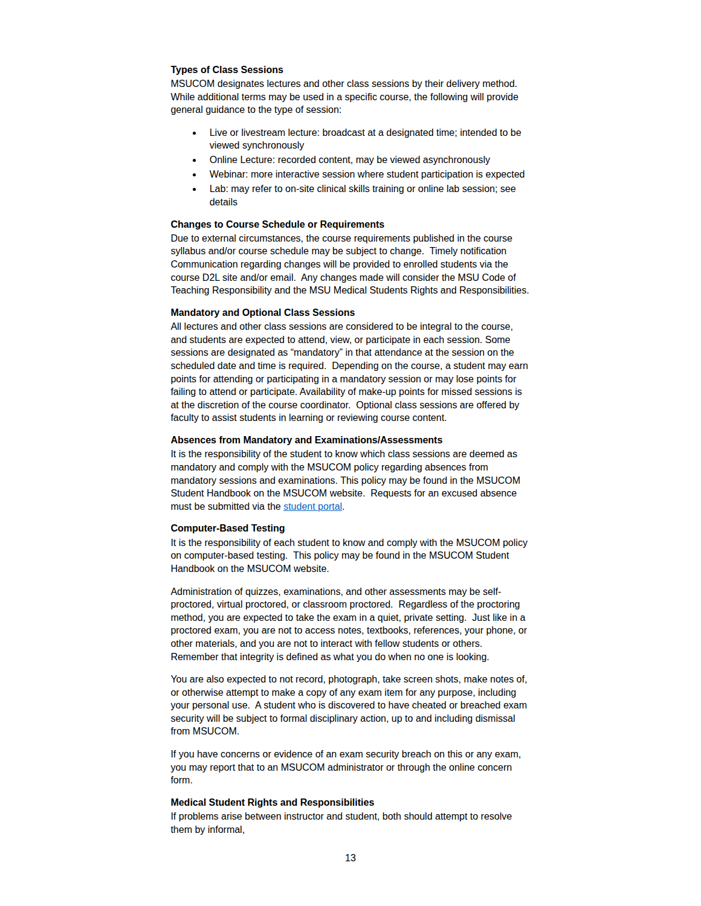Types of Class Sessions
MSUCOM designates lectures and other class sessions by their delivery method. While additional terms may be used in a specific course, the following will provide general guidance to the type of session:
Live or livestream lecture: broadcast at a designated time; intended to be viewed synchronously
Online Lecture: recorded content, may be viewed asynchronously
Webinar: more interactive session where student participation is expected
Lab: may refer to on-site clinical skills training or online lab session; see details
Changes to Course Schedule or Requirements
Due to external circumstances, the course requirements published in the course syllabus and/or course schedule may be subject to change. Timely notification Communication regarding changes will be provided to enrolled students via the course D2L site and/or email. Any changes made will consider the MSU Code of Teaching Responsibility and the MSU Medical Students Rights and Responsibilities.
Mandatory and Optional Class Sessions
All lectures and other class sessions are considered to be integral to the course, and students are expected to attend, view, or participate in each session. Some sessions are designated as “mandatory” in that attendance at the session on the scheduled date and time is required. Depending on the course, a student may earn points for attending or participating in a mandatory session or may lose points for failing to attend or participate. Availability of make-up points for missed sessions is at the discretion of the course coordinator. Optional class sessions are offered by faculty to assist students in learning or reviewing course content.
Absences from Mandatory and Examinations/Assessments
It is the responsibility of the student to know which class sessions are deemed as mandatory and comply with the MSUCOM policy regarding absences from mandatory sessions and examinations. This policy may be found in the MSUCOM Student Handbook on the MSUCOM website. Requests for an excused absence must be submitted via the student portal.
Computer-Based Testing
It is the responsibility of each student to know and comply with the MSUCOM policy on computer-based testing. This policy may be found in the MSUCOM Student Handbook on the MSUCOM website.
Administration of quizzes, examinations, and other assessments may be self-proctored, virtual proctored, or classroom proctored. Regardless of the proctoring method, you are expected to take the exam in a quiet, private setting. Just like in a proctored exam, you are not to access notes, textbooks, references, your phone, or other materials, and you are not to interact with fellow students or others. Remember that integrity is defined as what you do when no one is looking.
You are also expected to not record, photograph, take screen shots, make notes of, or otherwise attempt to make a copy of any exam item for any purpose, including your personal use. A student who is discovered to have cheated or breached exam security will be subject to formal disciplinary action, up to and including dismissal from MSUCOM.
If you have concerns or evidence of an exam security breach on this or any exam, you may report that to an MSUCOM administrator or through the online concern form.
Medical Student Rights and Responsibilities
If problems arise between instructor and student, both should attempt to resolve them by informal,
13